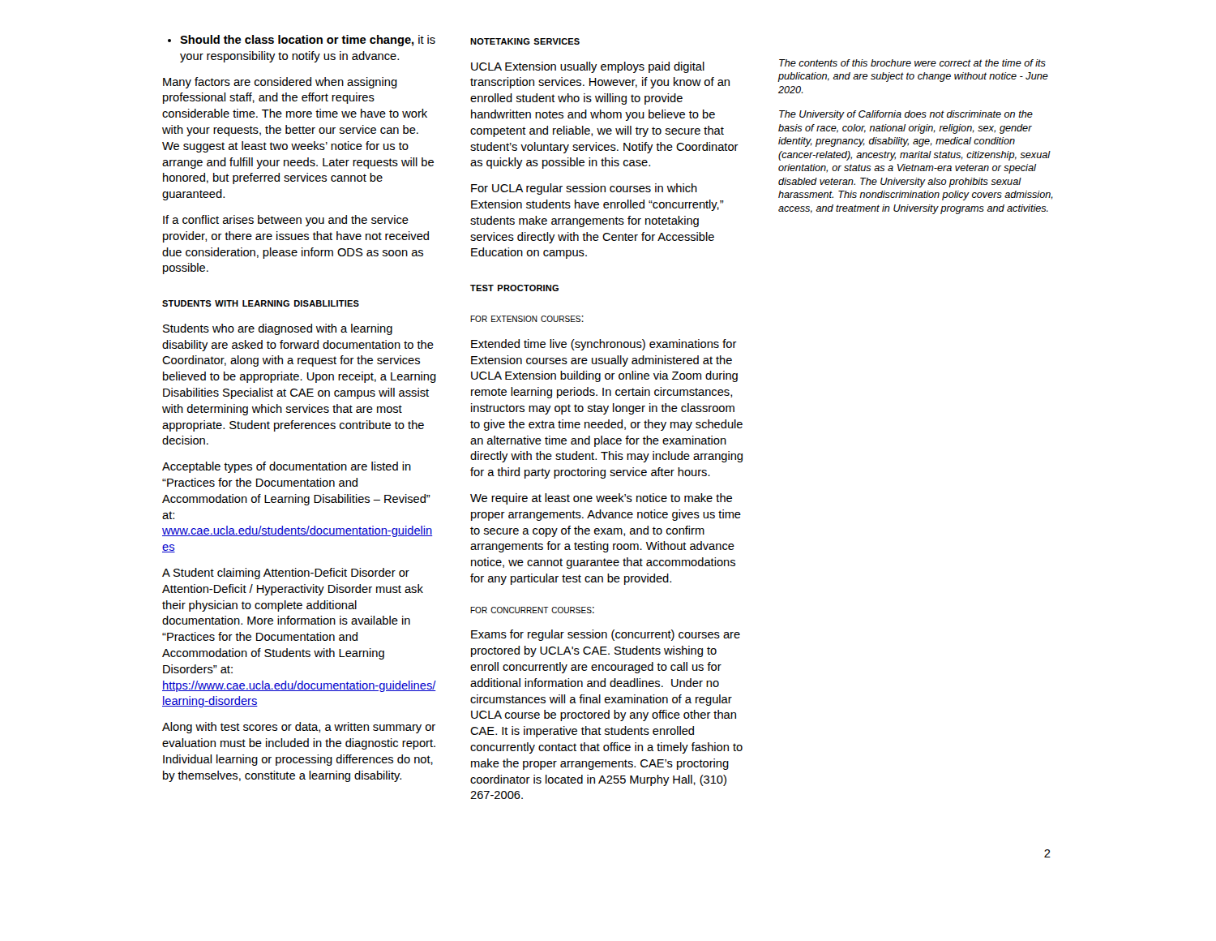Should the class location or time change, it is your responsibility to notify us in advance.
Many factors are considered when assigning professional staff, and the effort requires considerable time. The more time we have to work with your requests, the better our service can be. We suggest at least two weeks’ notice for us to arrange and fulfill your needs. Later requests will be honored, but preferred services cannot be guaranteed.
If a conflict arises between you and the service provider, or there are issues that have not received due consideration, please inform ODS as soon as possible.
Students with Learning Disablilities
Students who are diagnosed with a learning disability are asked to forward documentation to the Coordinator, along with a request for the services believed to be appropriate. Upon receipt, a Learning Disabilities Specialist at CAE on campus will assist with determining which services that are most appropriate. Student preferences contribute to the decision.
Acceptable types of documentation are listed in “Practices for the Documentation and Accommodation of Learning Disabilities – Revised” at:
www.cae.ucla.edu/students/documentation-guidelines
A Student claiming Attention-Deficit Disorder or Attention-Deficit / Hyperactivity Disorder must ask their physician to complete additional documentation. More information is available in “Practices for the Documentation and Accommodation of Students with Learning Disorders” at:
https://www.cae.ucla.edu/documentation-guidelines/learning-disorders
Along with test scores or data, a written summary or evaluation must be included in the diagnostic report. Individual learning or processing differences do not, by themselves, constitute a learning disability.
Notetaking services
UCLA Extension usually employs paid digital transcription services. However, if you know of an enrolled student who is willing to provide handwritten notes and whom you believe to be competent and reliable, we will try to secure that student’s voluntary services. Notify the Coordinator as quickly as possible in this case.
For UCLA regular session courses in which Extension students have enrolled “concurrently,” students make arrangements for notetaking services directly with the Center for Accessible Education on campus.
Test Proctoring
For Extension Courses:
Extended time live (synchronous) examinations for Extension courses are usually administered at the UCLA Extension building or online via Zoom during remote learning periods. In certain circumstances, instructors may opt to stay longer in the classroom to give the extra time needed, or they may schedule an alternative time and place for the examination directly with the student. This may include arranging for a third party proctoring service after hours.
We require at least one week’s notice to make the proper arrangements. Advance notice gives us time to secure a copy of the exam, and to confirm arrangements for a testing room. Without advance notice, we cannot guarantee that accommodations for any particular test can be provided.
For Concurrent Courses:
Exams for regular session (concurrent) courses are proctored by UCLA's CAE. Students wishing to enroll concurrently are encouraged to call us for additional information and deadlines. Under no circumstances will a final examination of a regular UCLA course be proctored by any office other than CAE. It is imperative that students enrolled concurrently contact that office in a timely fashion to make the proper arrangements. CAE’s proctoring coordinator is located in A255 Murphy Hall, (310) 267-2006.
The contents of this brochure were correct at the time of its publication, and are subject to change without notice - June 2020.
The University of California does not discriminate on the basis of race, color, national origin, religion, sex, gender identity, pregnancy, disability, age, medical condition (cancer-related), ancestry, marital status, citizenship, sexual orientation, or status as a Vietnam-era veteran or special disabled veteran. The University also prohibits sexual harassment. This nondiscrimination policy covers admission, access, and treatment in University programs and activities.
2